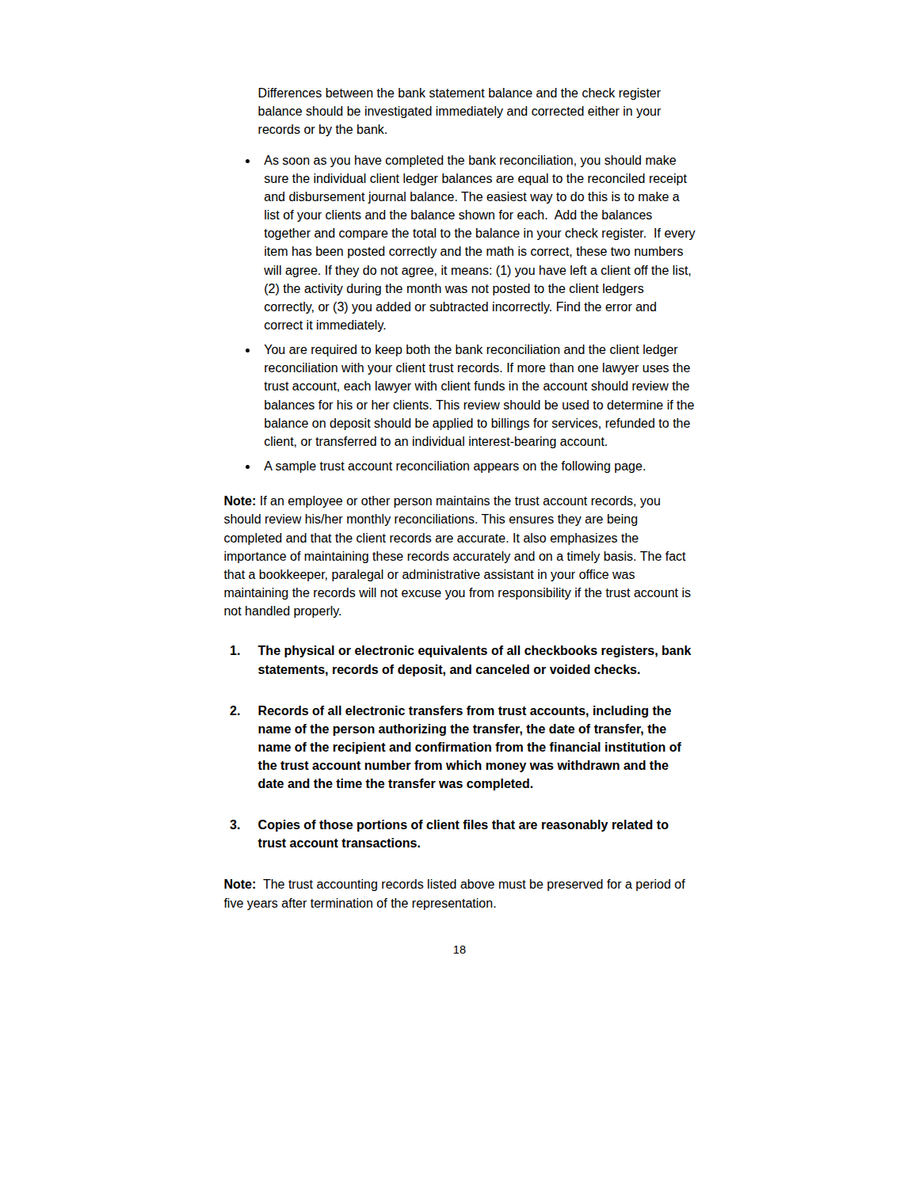Differences between the bank statement balance and the check register balance should be investigated immediately and corrected either in your records or by the bank.
As soon as you have completed the bank reconciliation, you should make sure the individual client ledger balances are equal to the reconciled receipt and disbursement journal balance. The easiest way to do this is to make a list of your clients and the balance shown for each. Add the balances together and compare the total to the balance in your check register. If every item has been posted correctly and the math is correct, these two numbers will agree. If they do not agree, it means: (1) you have left a client off the list, (2) the activity during the month was not posted to the client ledgers correctly, or (3) you added or subtracted incorrectly. Find the error and correct it immediately.
You are required to keep both the bank reconciliation and the client ledger reconciliation with your client trust records. If more than one lawyer uses the trust account, each lawyer with client funds in the account should review the balances for his or her clients. This review should be used to determine if the balance on deposit should be applied to billings for services, refunded to the client, or transferred to an individual interest-bearing account.
A sample trust account reconciliation appears on the following page.
Note: If an employee or other person maintains the trust account records, you should review his/her monthly reconciliations. This ensures they are being completed and that the client records are accurate. It also emphasizes the importance of maintaining these records accurately and on a timely basis. The fact that a bookkeeper, paralegal or administrative assistant in your office was maintaining the records will not excuse you from responsibility if the trust account is not handled properly.
The physical or electronic equivalents of all checkbooks registers, bank statements, records of deposit, and canceled or voided checks.
Records of all electronic transfers from trust accounts, including the name of the person authorizing the transfer, the date of transfer, the name of the recipient and confirmation from the financial institution of the trust account number from which money was withdrawn and the date and the time the transfer was completed.
Copies of those portions of client files that are reasonably related to trust account transactions.
Note: The trust accounting records listed above must be preserved for a period of five years after termination of the representation.
18